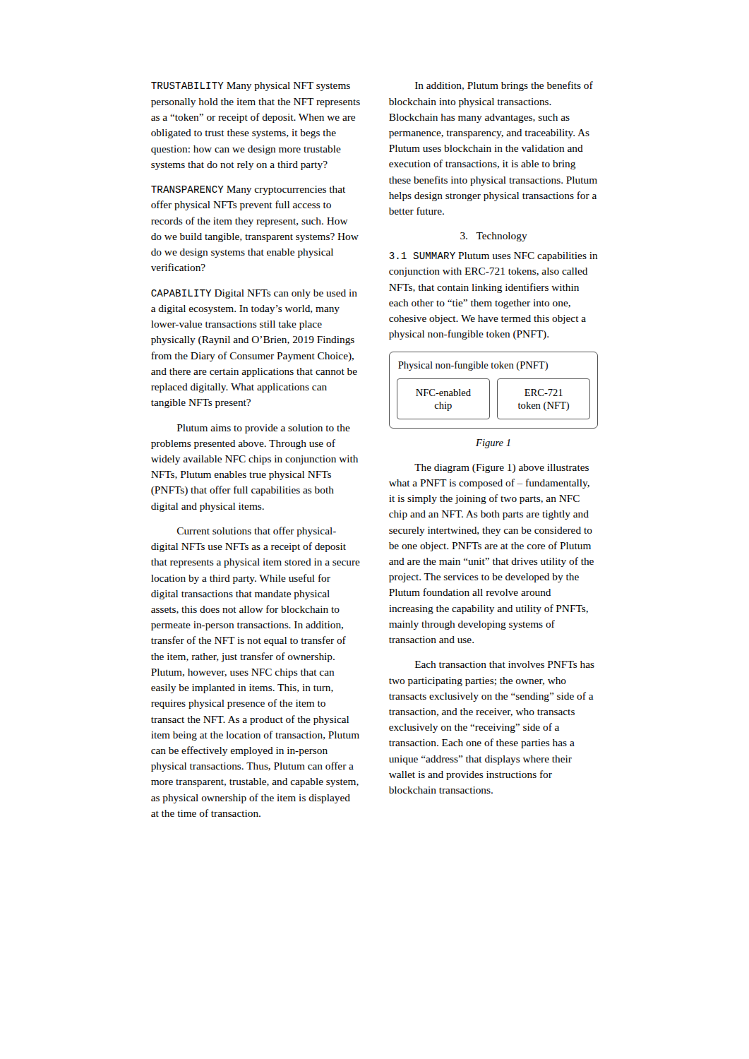TRUSTABILITY Many physical NFT systems personally hold the item that the NFT represents as a “token” or receipt of deposit. When we are obligated to trust these systems, it begs the question: how can we design more trustable systems that do not rely on a third party?
TRANSPARENCY Many cryptocurrencies that offer physical NFTs prevent full access to records of the item they represent, such. How do we build tangible, transparent systems? How do we design systems that enable physical verification?
CAPABILITY Digital NFTs can only be used in a digital ecosystem. In today’s world, many lower-value transactions still take place physically (Raynil and O’Brien, 2019 Findings from the Diary of Consumer Payment Choice), and there are certain applications that cannot be replaced digitally. What applications can tangible NFTs present?
Plutum aims to provide a solution to the problems presented above. Through use of widely available NFC chips in conjunction with NFTs, Plutum enables true physical NFTs (PNFTs) that offer full capabilities as both digital and physical items.
Current solutions that offer physical-digital NFTs use NFTs as a receipt of deposit that represents a physical item stored in a secure location by a third party. While useful for digital transactions that mandate physical assets, this does not allow for blockchain to permeate in-person transactions. In addition, transfer of the NFT is not equal to transfer of the item, rather, just transfer of ownership. Plutum, however, uses NFC chips that can easily be implanted in items. This, in turn, requires physical presence of the item to transact the NFT. As a product of the physical item being at the location of transaction, Plutum can be effectively employed in in-person physical transactions. Thus, Plutum can offer a more transparent, trustable, and capable system, as physical ownership of the item is displayed at the time of transaction.
In addition, Plutum brings the benefits of blockchain into physical transactions. Blockchain has many advantages, such as permanence, transparency, and traceability. As Plutum uses blockchain in the validation and execution of transactions, it is able to bring these benefits into physical transactions. Plutum helps design stronger physical transactions for a better future.
3. Technology
3.1 SUMMARY Plutum uses NFC capabilities in conjunction with ERC-721 tokens, also called NFTs, that contain linking identifiers within each other to “tie” them together into one, cohesive object. We have termed this object a physical non-fungible token (PNFT).
Physical non-fungible token (PNFT)
NFC-enabled
chip
ERC-721
token (NFT)
Figure 1
The diagram (Figure 1) above illustrates what a PNFT is composed of – fundamentally, it is simply the joining of two parts, an NFC chip and an NFT. As both parts are tightly and securely intertwined, they can be considered to be one object. PNFTs are at the core of Plutum and are the main “unit” that drives utility of the project. The services to be developed by the Plutum foundation all revolve around increasing the capability and utility of PNFTs, mainly through developing systems of transaction and use.
Each transaction that involves PNFTs has two participating parties; the owner, who transacts exclusively on the “sending” side of a transaction, and the receiver, who transacts exclusively on the “receiving” side of a transaction. Each one of these parties has a unique “address” that displays where their wallet is and provides instructions for blockchain transactions.